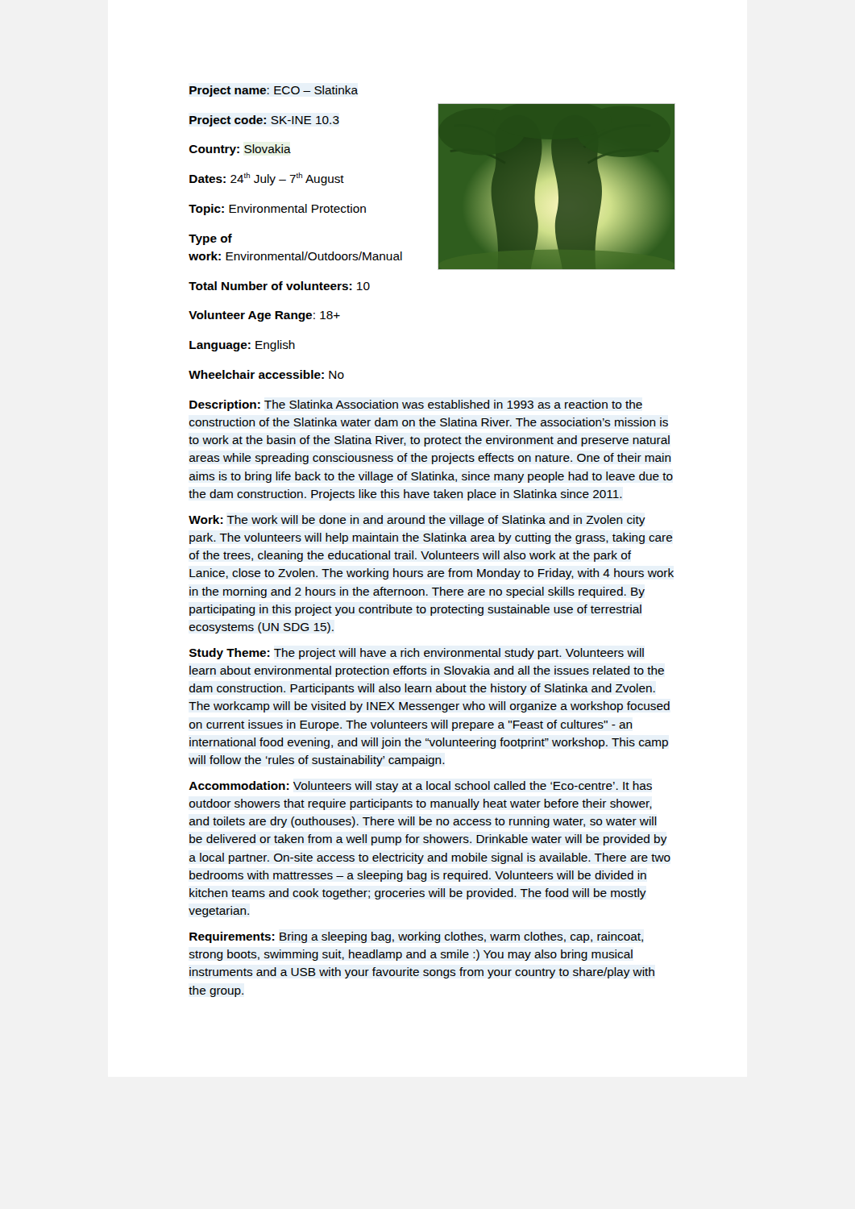Project name: ECO – Slatinka
Project code: SK-INE 10.3
Country: Slovakia
Dates: 24th July – 7th August
Topic: Environmental Protection
Type of
work: Environmental/Outdoors/Manual
Total Number of volunteers: 10
Volunteer Age Range: 18+
Language: English
Wheelchair accessible: No
Description: The Slatinka Association was established in 1993 as a reaction to the construction of the Slatinka water dam on the Slatina River. The association’s mission is to work at the basin of the Slatina River, to protect the environment and preserve natural areas while spreading consciousness of the projects effects on nature. One of their main aims is to bring life back to the village of Slatinka, since many people had to leave due to the dam construction. Projects like this have taken place in Slatinka since 2011.
Work: The work will be done in and around the village of Slatinka and in Zvolen city park. The volunteers will help maintain the Slatinka area by cutting the grass, taking care of the trees, cleaning the educational trail. Volunteers will also work at the park of Lanice, close to Zvolen. The working hours are from Monday to Friday, with 4 hours work in the morning and 2 hours in the afternoon. There are no special skills required. By participating in this project you contribute to protecting sustainable use of terrestrial ecosystems (UN SDG 15).
Study Theme: The project will have a rich environmental study part. Volunteers will learn about environmental protection efforts in Slovakia and all the issues related to the dam construction. Participants will also learn about the history of Slatinka and Zvolen. The workcamp will be visited by INEX Messenger who will organize a workshop focused on current issues in Europe. The volunteers will prepare a "Feast of cultures" - an international food evening, and will join the “volunteering footprint” workshop. This camp will follow the ‘rules of sustainability’ campaign.
Accommodation: Volunteers will stay at a local school called the ‘Eco-centre’. It has outdoor showers that require participants to manually heat water before their shower, and toilets are dry (outhouses). There will be no access to running water, so water will be delivered or taken from a well pump for showers. Drinkable water will be provided by a local partner. On-site access to electricity and mobile signal is available. There are two bedrooms with mattresses – a sleeping bag is required. Volunteers will be divided in kitchen teams and cook together; groceries will be provided. The food will be mostly vegetarian.
Requirements: Bring a sleeping bag, working clothes, warm clothes, cap, raincoat, strong boots, swimming suit, headlamp and a smile :) You may also bring musical instruments and a USB with your favourite songs from your country to share/play with the group.